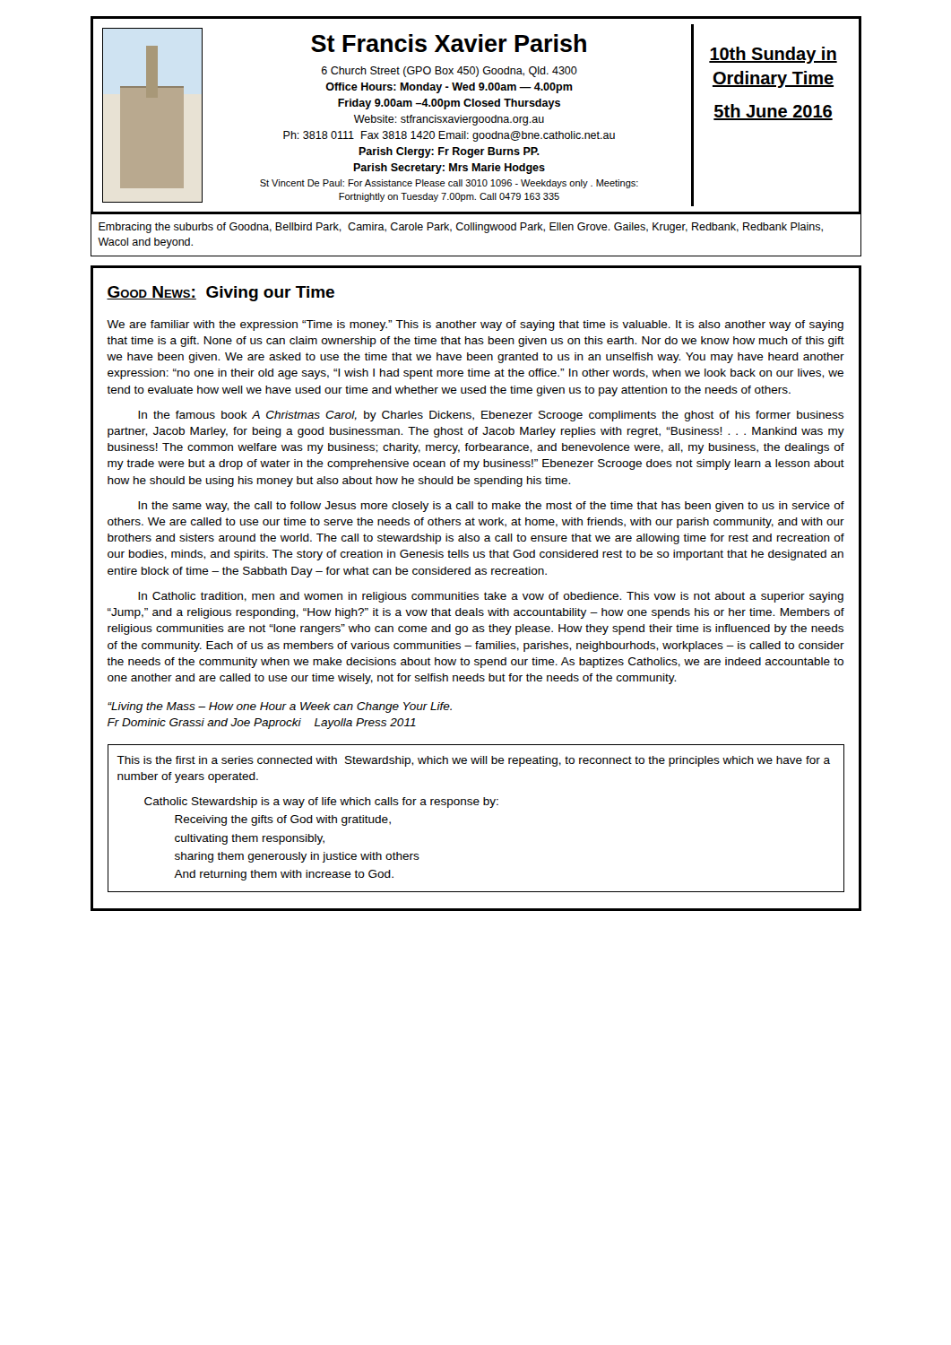St Francis Xavier Parish
6 Church Street (GPO Box 450) Goodna, Qld. 4300
Office Hours: Monday - Wed 9.00am — 4.00pm
Friday 9.00am –4.00pm Closed Thursdays
Website: stfrancisxaviergoodna.org.au
Ph: 3818 0111 Fax 3818 1420 Email: goodna@bne.catholic.net.au
Parish Clergy: Fr Roger Burns PP.
Parish Secretary: Mrs Marie Hodges
St Vincent De Paul: For Assistance Please call 3010 1096 - Weekdays only . Meetings:
Fortnightly on Tuesday 7.00pm. Call 0479 163 335
10th Sunday in Ordinary Time
5th June 2016
Embracing the suburbs of Goodna, Bellbird Park, Camira, Carole Park, Collingwood Park, Ellen Grove. Gailes, Kruger, Redbank, Redbank Plains, Wacol and beyond.
Good News: Giving our Time
We are familiar with the expression “Time is money.” This is another way of saying that time is valuable. It is also another way of saying that time is a gift. None of us can claim ownership of the time that has been given us on this earth. Nor do we know how much of this gift we have been given. We are asked to use the time that we have been granted to us in an unselfish way. You may have heard another expression: “no one in their old age says, “I wish I had spent more time at the office.” In other words, when we look back on our lives, we tend to evaluate how well we have used our time and whether we used the time given us to pay attention to the needs of others.
In the famous book A Christmas Carol, by Charles Dickens, Ebenezer Scrooge compliments the ghost of his former business partner, Jacob Marley, for being a good businessman. The ghost of Jacob Marley replies with regret, “Business! . . . Mankind was my business! The common welfare was my business; charity, mercy, forbearance, and benevolence were, all, my business, the dealings of my trade were but a drop of water in the comprehensive ocean of my business!” Ebenezer Scrooge does not simply learn a lesson about how he should be using his money but also about how he should be spending his time.
In the same way, the call to follow Jesus more closely is a call to make the most of the time that has been given to us in service of others. We are called to use our time to serve the needs of others at work, at home, with friends, with our parish community, and with our brothers and sisters around the world. The call to stewardship is also a call to ensure that we are allowing time for rest and recreation of our bodies, minds, and spirits. The story of creation in Genesis tells us that God considered rest to be so important that he designated an entire block of time – the Sabbath Day – for what can be considered as recreation.
In Catholic tradition, men and women in religious communities take a vow of obedience. This vow is not about a superior saying “Jump,” and a religious responding, “How high?” it is a vow that deals with accountability – how one spends his or her time. Members of religious communities are not “lone rangers” who can come and go as they please. How they spend their time is influenced by the needs of the community. Each of us as members of various communities – families, parishes, neighbourhods, workplaces – is called to consider the needs of the community when we make decisions about how to spend our time. As baptizes Catholics, we are indeed accountable to one another and are called to use our time wisely, not for selfish needs but for the needs of the community.
“Living the Mass – How one Hour a Week can Change Your Life.
Fr Dominic Grassi and Joe Paprocki Layolla Press 2011
This is the first in a series connected with Stewardship, which we will be repeating, to reconnect to the principles which we have for a number of years operated.
Catholic Stewardship is a way of life which calls for a response by:
Receiving the gifts of God with gratitude,
cultivating them responsibly,
sharing them generously in justice with others
And returning them with increase to God.